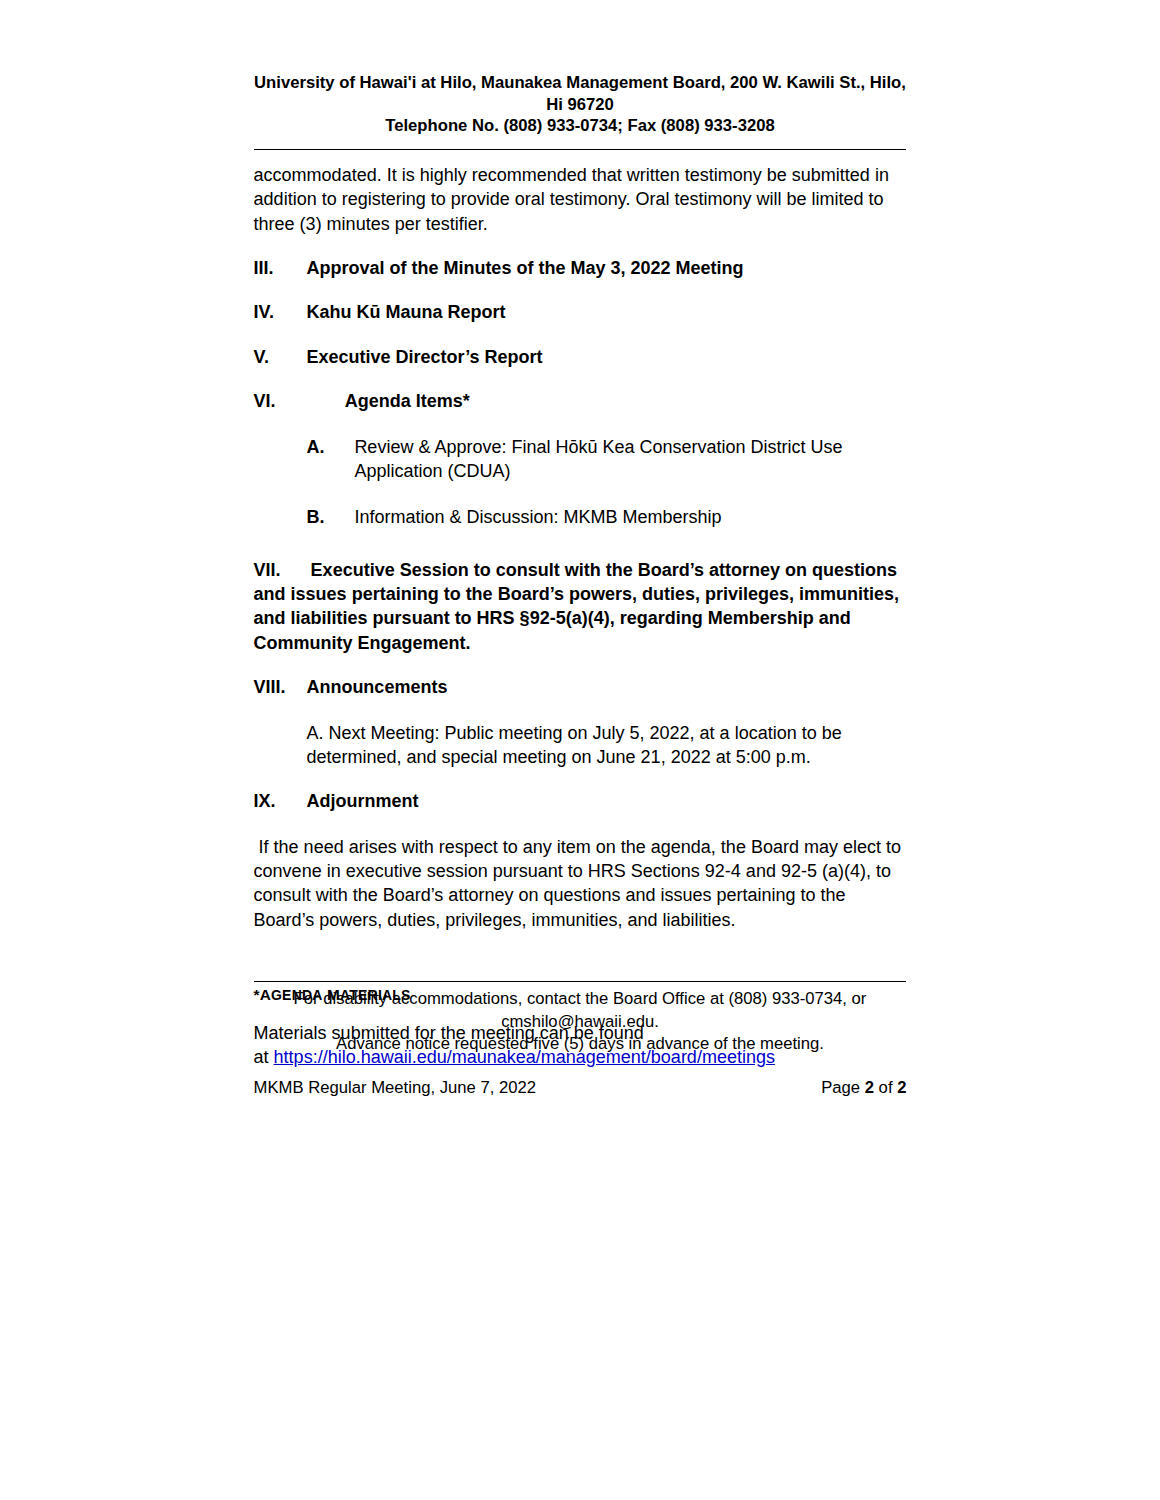University of Hawai'i at Hilo, Maunakea Management Board, 200 W. Kawili St., Hilo, Hi 96720 Telephone No. (808) 933-0734; Fax (808) 933-3208
accommodated. It is highly recommended that written testimony be submitted in addition to registering to provide oral testimony. Oral testimony will be limited to three (3) minutes per testifier.
III. Approval of the Minutes of the May 3, 2022 Meeting
IV. Kahu Kū Mauna Report
V. Executive Director’s Report
VI. Agenda Items*
A. Review & Approve: Final Hōkū Kea Conservation District Use Application (CDUA)
B. Information & Discussion: MKMB Membership
VII. Executive Session to consult with the Board’s attorney on questions and issues pertaining to the Board’s powers, duties, privileges, immunities, and liabilities pursuant to HRS §92-5(a)(4), regarding Membership and Community Engagement.
VIII. Announcements
A. Next Meeting: Public meeting on July 5, 2022, at a location to be determined, and special meeting on June 21, 2022 at 5:00 p.m.
IX. Adjournment
If the need arises with respect to any item on the agenda, the Board may elect to convene in executive session pursuant to HRS Sections 92-4 and 92-5 (a)(4), to consult with the Board’s attorney on questions and issues pertaining to the Board’s powers, duties, privileges, immunities, and liabilities.
*AGENDA MATERIALS
Materials submitted for the meeting can be found
at https://hilo.hawaii.edu/maunakea/management/board/meetings
For disability accommodations, contact the Board Office at (808) 933-0734, or cmshilo@hawaii.edu. Advance notice requested five (5) days in advance of the meeting.
MKMB Regular Meeting, June 7, 2022 Page 2 of 2